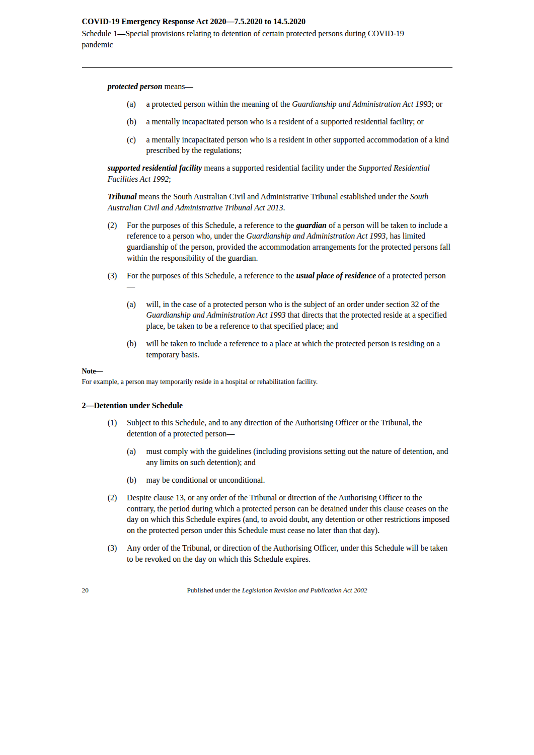COVID-19 Emergency Response Act 2020—7.5.2020 to 14.5.2020
Schedule 1—Special provisions relating to detention of certain protected persons during COVID-19
pandemic
protected person means—
(a) a protected person within the meaning of the Guardianship and Administration Act 1993; or
(b) a mentally incapacitated person who is a resident of a supported residential facility; or
(c) a mentally incapacitated person who is a resident in other supported accommodation of a kind prescribed by the regulations;
supported residential facility means a supported residential facility under the Supported Residential Facilities Act 1992;
Tribunal means the South Australian Civil and Administrative Tribunal established under the South Australian Civil and Administrative Tribunal Act 2013.
(2) For the purposes of this Schedule, a reference to the guardian of a person will be taken to include a reference to a person who, under the Guardianship and Administration Act 1993, has limited guardianship of the person, provided the accommodation arrangements for the protected persons fall within the responsibility of the guardian.
(3) For the purposes of this Schedule, a reference to the usual place of residence of a protected person—
(a) will, in the case of a protected person who is the subject of an order under section 32 of the Guardianship and Administration Act 1993 that directs that the protected reside at a specified place, be taken to be a reference to that specified place; and
(b) will be taken to include a reference to a place at which the protected person is residing on a temporary basis.
Note—
For example, a person may temporarily reside in a hospital or rehabilitation facility.
2—Detention under Schedule
(1) Subject to this Schedule, and to any direction of the Authorising Officer or the Tribunal, the detention of a protected person—
(a) must comply with the guidelines (including provisions setting out the nature of detention, and any limits on such detention); and
(b) may be conditional or unconditional.
(2) Despite clause 13, or any order of the Tribunal or direction of the Authorising Officer to the contrary, the period during which a protected person can be detained under this clause ceases on the day on which this Schedule expires (and, to avoid doubt, any detention or other restrictions imposed on the protected person under this Schedule must cease no later than that day).
(3) Any order of the Tribunal, or direction of the Authorising Officer, under this Schedule will be taken to be revoked on the day on which this Schedule expires.
20 Published under the Legislation Revision and Publication Act 2002